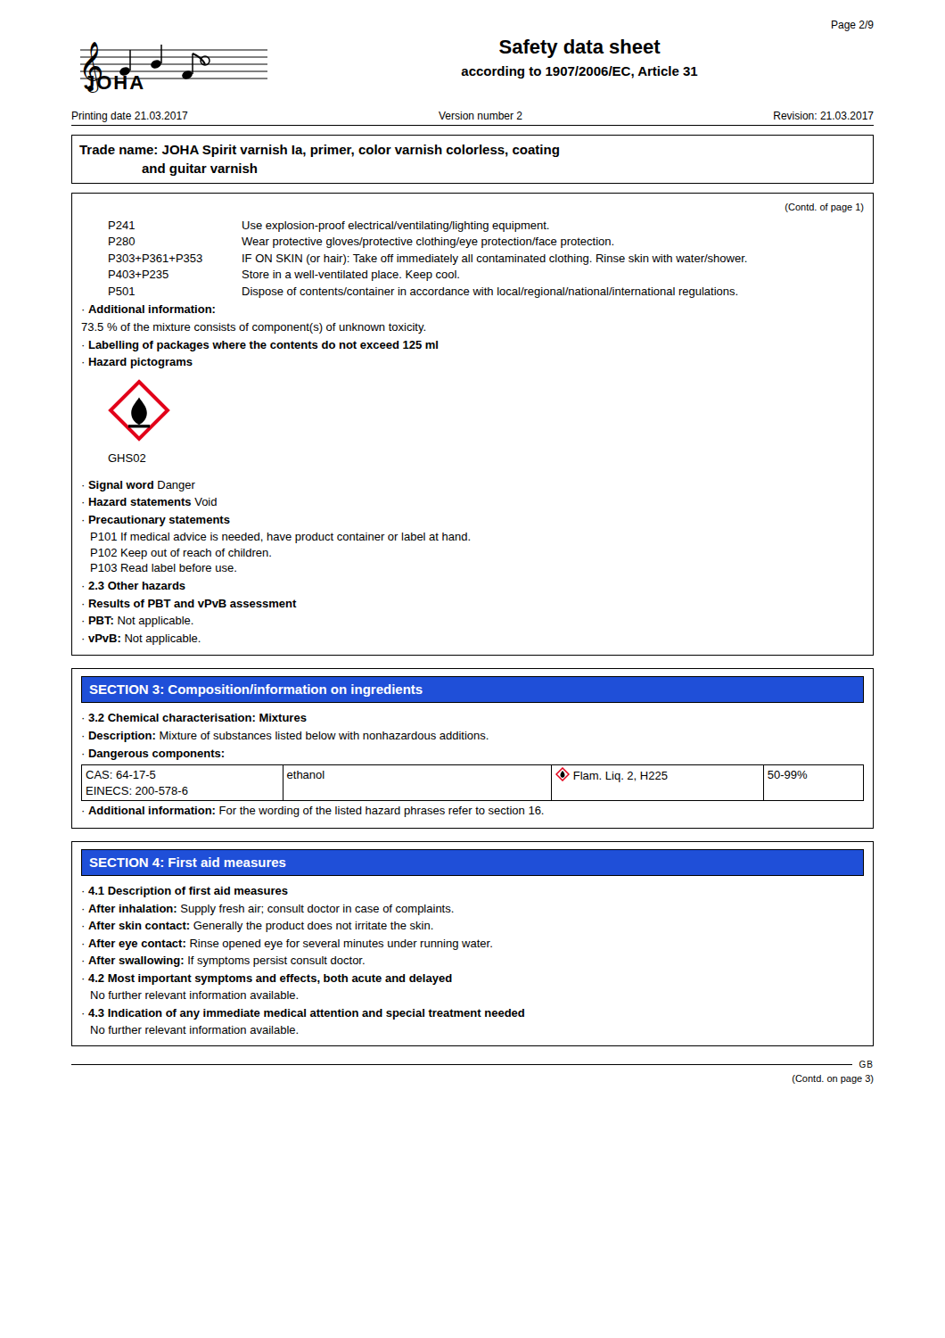Page 2/9
𝄞 JOHA
Safety data sheet
according to 1907/2006/EC, Article 31
Printing date 21.03.2017 Version number 2 Revision: 21.03.2017
Trade name: JOHA Spirit varnish Ia, primer, color varnish colorless, coating and guitar varnish
(Contd. of page 1)
| P241 | Use explosion-proof electrical/ventilating/lighting equipment. |
| P280 | Wear protective gloves/protective clothing/eye protection/face protection. |
| P303+P361+P353 | IF ON SKIN (or hair): Take off immediately all contaminated clothing. Rinse skin with water/shower. |
| P403+P235 | Store in a well-ventilated place. Keep cool. |
| P501 | Dispose of contents/container in accordance with local/regional/national/international regulations. |
Additional information:
73.5 % of the mixture consists of component(s) of unknown toxicity.
Labelling of packages where the contents do not exceed 125 ml
Hazard pictograms
GHS02
Signal word Danger
Hazard statements Void
Precautionary statements
P101 If medical advice is needed, have product container or label at hand.
P102 Keep out of reach of children.
P103 Read label before use.
2.3 Other hazards
Results of PBT and vPvB assessment
PBT: Not applicable.
vPvB: Not applicable.
SECTION 3: Composition/information on ingredients
3.2 Chemical characterisation: Mixtures
Description: Mixture of substances listed below with nonhazardous additions.
Dangerous components:
| CAS: 64-17-5 EINECS: 200-578-6 | ethanol | Flam. Liq. 2, H225 | 50-99% |
Additional information: For the wording of the listed hazard phrases refer to section 16.
SECTION 4: First aid measures
4.1 Description of first aid measures
After inhalation: Supply fresh air; consult doctor in case of complaints.
After skin contact: Generally the product does not irritate the skin.
After eye contact: Rinse opened eye for several minutes under running water.
After swallowing: If symptoms persist consult doctor.
4.2 Most important symptoms and effects, both acute and delayed
No further relevant information available.
4.3 Indication of any immediate medical attention and special treatment needed
No further relevant information available.
GB
(Contd. on page 3)